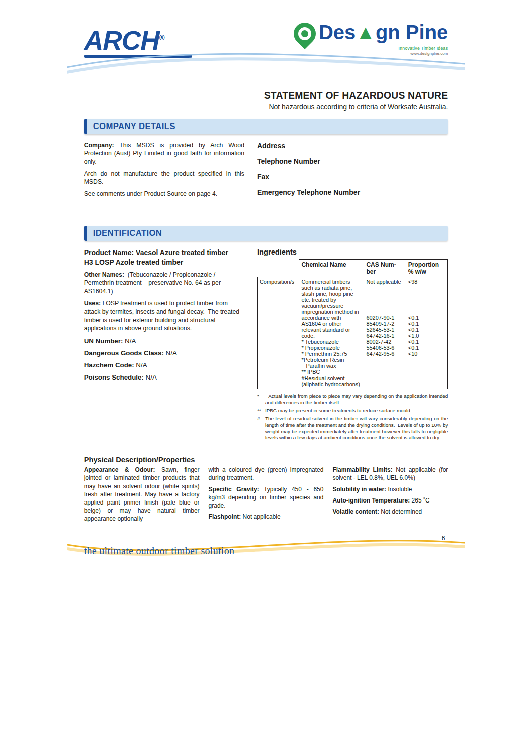ARCH®
Des▲gn Pine
Innovative Timber Ideas
www.designpine.com
STATEMENT OF HAZARDOUS NATURE
Not hazardous according to criteria of Worksafe Australia.
COMPANY DETAILS
Company: This MSDS is provided by Arch Wood Protection (Aust) Pty Limited in good faith for information only.
Arch do not manufacture the product specified in this MSDS.
See comments under Product Source on page 4.
Address
Telephone Number
Fax
Emergency Telephone Number
IDENTIFICATION
Product Name: Vacsol Azure treated timber
H3 LOSP Azole treated timber
Other Names: (Tebuconazole / Propiconazole / Permethrin treatment – preservative No. 64 as per AS1604.1)
Uses: LOSP treatment is used to protect timber from attack by termites, insects and fungal decay. The treated timber is used for exterior building and structural applications in above ground situations.
UN Number: N/A
Dangerous Goods Class: N/A
Hazchem Code: N/A
Poisons Schedule: N/A
Ingredients
| | Chemical Name | CAS Num- ber | Proportion % w/w |
| --- | --- | --- | --- |
| Composition/s | Commercial timbers such as radiata pine, slash pine, hoop pine etc. treated by vacuum/pressure impregnation method in accordance with AS1604 or other relevant standard or code. * Tebuconazole * Propiconazole * Permethrin 25:75 *Petroleum Resin Paraffin wax ** IPBC #Residual solvent (aliphatic hydrocarbons) | Not applicable 60207-90-1 85409-17-2 52645-53-1 64742-16-1 8002-7-42 55406-53-6 64742-95-6 | <98 <0.1 <0.1 <0.1 <1.0 <0.1 <0.1 <10 |
* Actual levels from piece to piece may vary depending on the application intended and differences in the timber itself.
**IPBC may be present in some treatments to reduce surface mould.
#The level of residual solvent in the timber will vary considerably depending on the length of time after the treatment and the drying conditions. Levels of up to 10% by weight may be expected immediately after treatment however this falls to negligible levels within a few days at ambient conditions once the solvent is allowed to dry.
Physical Description/Properties
Appearance & Odour: Sawn, finger jointed or laminated timber products that may have an solvent odour (white spirits) fresh after treatment. May have a factory applied paint primer finish (pale blue or beige) or may have natural timber appearance optionally
with a coloured dye (green) impregnated during treatment.
Specific Gravity: Typically 450 - 650 kg/m3 depending on timber species and grade.
Flashpoint: Not applicable
Flammability Limits: Not applicable (for solvent - LEL 0.8%, UEL 6.0%)
Solubility in water: Insoluble
Auto-ignition Temperature: 265 ˚C
Volatile content: Not determined
6
the ultimate outdoor timber solution